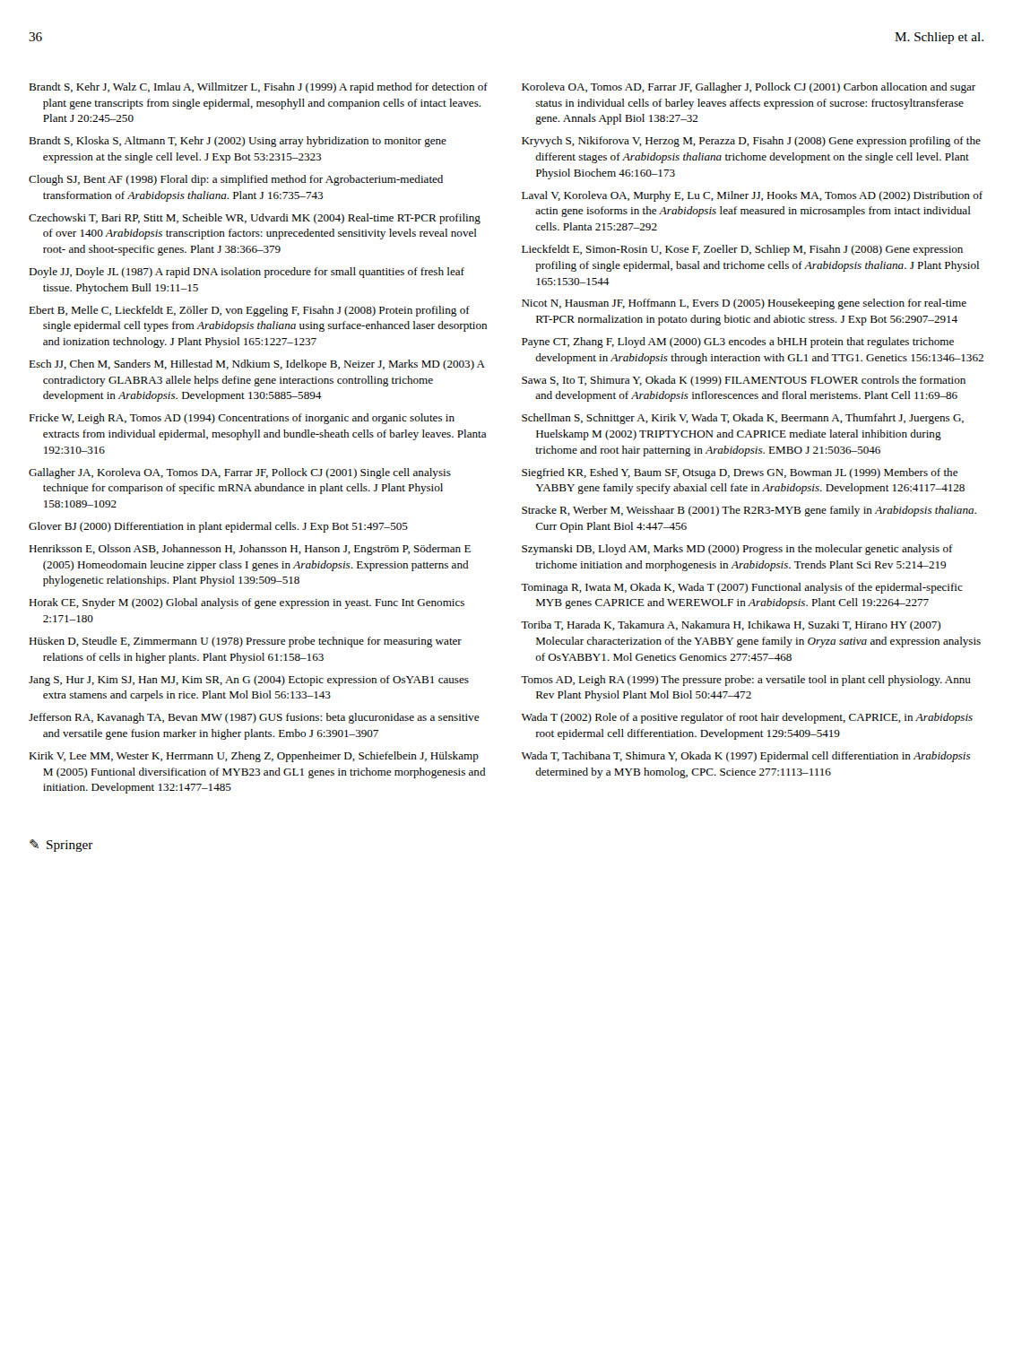36 M. Schliep et al.
Brandt S, Kehr J, Walz C, Imlau A, Willmitzer L, Fisahn J (1999) A rapid method for detection of plant gene transcripts from single epidermal, mesophyll and companion cells of intact leaves. Plant J 20:245–250
Brandt S, Kloska S, Altmann T, Kehr J (2002) Using array hybridization to monitor gene expression at the single cell level. J Exp Bot 53:2315–2323
Clough SJ, Bent AF (1998) Floral dip: a simplified method for Agrobacterium-mediated transformation of Arabidopsis thaliana. Plant J 16:735–743
Czechowski T, Bari RP, Stitt M, Scheible WR, Udvardi MK (2004) Real-time RT-PCR profiling of over 1400 Arabidopsis transcription factors: unprecedented sensitivity levels reveal novel root- and shoot-specific genes. Plant J 38:366–379
Doyle JJ, Doyle JL (1987) A rapid DNA isolation procedure for small quantities of fresh leaf tissue. Phytochem Bull 19:11–15
Ebert B, Melle C, Lieckfeldt E, Zöller D, von Eggeling F, Fisahn J (2008) Protein profiling of single epidermal cell types from Arabidopsis thaliana using surface-enhanced laser desorption and ionization technology. J Plant Physiol 165:1227–1237
Esch JJ, Chen M, Sanders M, Hillestad M, Ndkium S, Idelkope B, Neizer J, Marks MD (2003) A contradictory GLABRA3 allele helps define gene interactions controlling trichome development in Arabidopsis. Development 130:5885–5894
Fricke W, Leigh RA, Tomos AD (1994) Concentrations of inorganic and organic solutes in extracts from individual epidermal, mesophyll and bundle-sheath cells of barley leaves. Planta 192:310–316
Gallagher JA, Koroleva OA, Tomos DA, Farrar JF, Pollock CJ (2001) Single cell analysis technique for comparison of specific mRNA abundance in plant cells. J Plant Physiol 158:1089–1092
Glover BJ (2000) Differentiation in plant epidermal cells. J Exp Bot 51:497–505
Henriksson E, Olsson ASB, Johannesson H, Johansson H, Hanson J, Engström P, Söderman E (2005) Homeodomain leucine zipper class I genes in Arabidopsis. Expression patterns and phylogenetic relationships. Plant Physiol 139:509–518
Horak CE, Snyder M (2002) Global analysis of gene expression in yeast. Func Int Genomics 2:171–180
Hüsken D, Steudle E, Zimmermann U (1978) Pressure probe technique for measuring water relations of cells in higher plants. Plant Physiol 61:158–163
Jang S, Hur J, Kim SJ, Han MJ, Kim SR, An G (2004) Ectopic expression of OsYAB1 causes extra stamens and carpels in rice. Plant Mol Biol 56:133–143
Jefferson RA, Kavanagh TA, Bevan MW (1987) GUS fusions: beta glucuronidase as a sensitive and versatile gene fusion marker in higher plants. Embo J 6:3901–3907
Kirik V, Lee MM, Wester K, Herrmann U, Zheng Z, Oppenheimer D, Schiefelbein J, Hülskamp M (2005) Funtional diversification of MYB23 and GL1 genes in trichome morphogenesis and initiation. Development 132:1477–1485
Koroleva OA, Tomos AD, Farrar JF, Gallagher J, Pollock CJ (2001) Carbon allocation and sugar status in individual cells of barley leaves affects expression of sucrose: fructosyltransferase gene. Annals Appl Biol 138:27–32
Kryvych S, Nikiforova V, Herzog M, Perazza D, Fisahn J (2008) Gene expression profiling of the different stages of Arabidopsis thaliana trichome development on the single cell level. Plant Physiol Biochem 46:160–173
Laval V, Koroleva OA, Murphy E, Lu C, Milner JJ, Hooks MA, Tomos AD (2002) Distribution of actin gene isoforms in the Arabidopsis leaf measured in microsamples from intact individual cells. Planta 215:287–292
Lieckfeldt E, Simon-Rosin U, Kose F, Zoeller D, Schliep M, Fisahn J (2008) Gene expression profiling of single epidermal, basal and trichome cells of Arabidopsis thaliana. J Plant Physiol 165:1530–1544
Nicot N, Hausman JF, Hoffmann L, Evers D (2005) Housekeeping gene selection for real-time RT-PCR normalization in potato during biotic and abiotic stress. J Exp Bot 56:2907–2914
Payne CT, Zhang F, Lloyd AM (2000) GL3 encodes a bHLH protein that regulates trichome development in Arabidopsis through interaction with GL1 and TTG1. Genetics 156:1346–1362
Sawa S, Ito T, Shimura Y, Okada K (1999) FILAMENTOUS FLOWER controls the formation and development of Arabidopsis inflorescences and floral meristems. Plant Cell 11:69–86
Schellman S, Schnittger A, Kirik V, Wada T, Okada K, Beermann A, Thumfahrt J, Juergens G, Huelskamp M (2002) TRIPTYCHON and CAPRICE mediate lateral inhibition during trichome and root hair patterning in Arabidopsis. EMBO J 21:5036–5046
Siegfried KR, Eshed Y, Baum SF, Otsuga D, Drews GN, Bowman JL (1999) Members of the YABBY gene family specify abaxial cell fate in Arabidopsis. Development 126:4117–4128
Stracke R, Werber M, Weisshaar B (2001) The R2R3-MYB gene family in Arabidopsis thaliana. Curr Opin Plant Biol 4:447–456
Szymanski DB, Lloyd AM, Marks MD (2000) Progress in the molecular genetic analysis of trichome initiation and morphogenesis in Arabidopsis. Trends Plant Sci Rev 5:214–219
Tominaga R, Iwata M, Okada K, Wada T (2007) Functional analysis of the epidermal-specific MYB genes CAPRICE and WEREWOLF in Arabidopsis. Plant Cell 19:2264–2277
Toriba T, Harada K, Takamura A, Nakamura H, Ichikawa H, Suzaki T, Hirano HY (2007) Molecular characterization of the YABBY gene family in Oryza sativa and expression analysis of OsYABBY1. Mol Genetics Genomics 277:457–468
Tomos AD, Leigh RA (1999) The pressure probe: a versatile tool in plant cell physiology. Annu Rev Plant Physiol Plant Mol Biol 50:447–472
Wada T (2002) Role of a positive regulator of root hair development, CAPRICE, in Arabidopsis root epidermal cell differentiation. Development 129:5409–5419
Wada T, Tachibana T, Shimura Y, Okada K (1997) Epidermal cell differentiation in Arabidopsis determined by a MYB homolog, CPC. Science 277:1113–1116
✎Springer